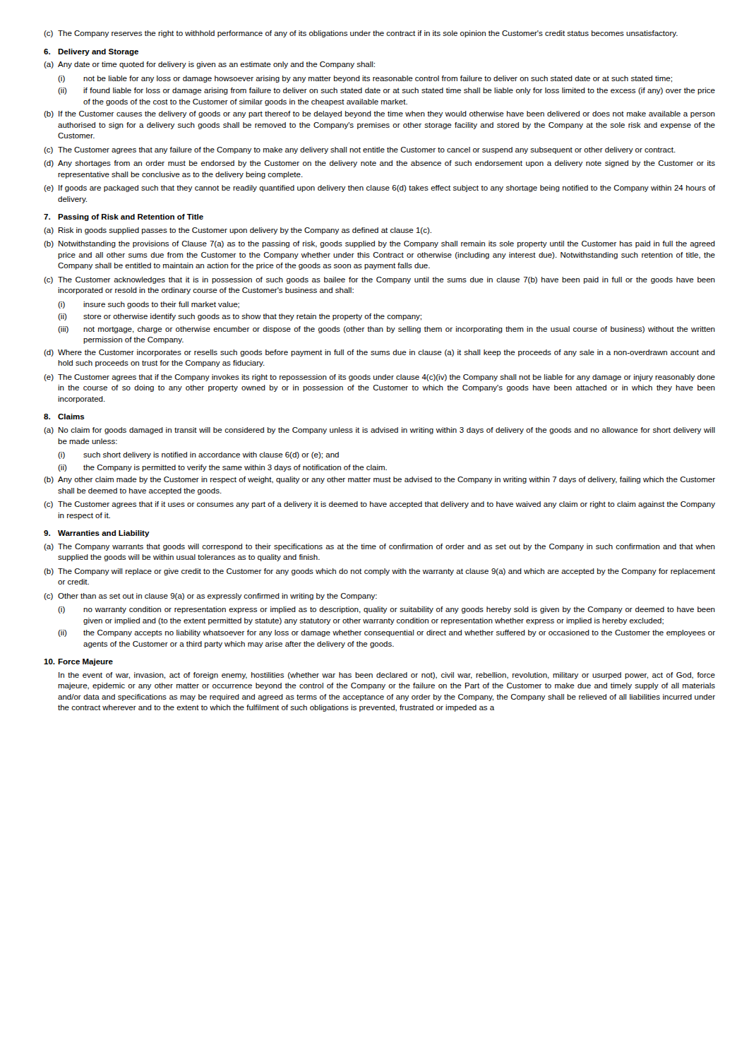(c)
The Company reserves the right to withhold performance of any of its obligations under the contract if in its sole opinion the Customer's credit status becomes unsatisfactory.
6.
Delivery and Storage
(a)
Any date or time quoted for delivery is given as an estimate only and the Company shall:
(i)
not be liable for any loss or damage howsoever arising by any matter beyond its reasonable control from failure to deliver on such stated date or at such stated time;
(ii)
if found liable for loss or damage arising from failure to deliver on such stated date or at such stated time shall be liable only for loss limited to the excess (if any) over the price of the goods of the cost to the Customer of similar goods in the cheapest available market.
(b)
If the Customer causes the delivery of goods or any part thereof to be delayed beyond the time when they would otherwise have been delivered or does not make available a person authorised to sign for a delivery such goods shall be removed to the Company's premises or other storage facility and stored by the Company at the sole risk and expense of the Customer.
(c)
The Customer agrees that any failure of the Company to make any delivery shall not entitle the Customer to cancel or suspend any subsequent or other delivery or contract.
(d)
Any shortages from an order must be endorsed by the Customer on the delivery note and the absence of such endorsement upon a delivery note signed by the Customer or its representative shall be conclusive as to the delivery being complete.
(e)
If goods are packaged such that they cannot be readily quantified upon delivery then clause 6(d) takes effect subject to any shortage being notified to the Company within 24 hours of delivery.
7.
Passing of Risk and Retention of Title
(a)
Risk in goods supplied passes to the Customer upon delivery by the Company as defined at clause 1(c).
(b)
Notwithstanding the provisions of Clause 7(a) as to the passing of risk, goods supplied by the Company shall remain its sole property until the Customer has paid in full the agreed price and all other sums due from the Customer to the Company whether under this Contract or otherwise (including any interest due). Notwithstanding such retention of title, the Company shall be entitled to maintain an action for the price of the goods as soon as payment falls due.
(c)
The Customer acknowledges that it is in possession of such goods as bailee for the Company until the sums due in clause 7(b) have been paid in full or the goods have been incorporated or resold in the ordinary course of the Customer's business and shall:
(i)
insure such goods to their full market value;
(ii)
store or otherwise identify such goods as to show that they retain the property of the company;
(iii)
not mortgage, charge or otherwise encumber or dispose of the goods (other than by selling them or incorporating them in the usual course of business) without the written permission of the Company.
(d)
Where the Customer incorporates or resells such goods before payment in full of the sums due in clause (a) it shall keep the proceeds of any sale in a non-overdrawn account and hold such proceeds on trust for the Company as fiduciary.
(e)
The Customer agrees that if the Company invokes its right to repossession of its goods under clause 4(c)(iv) the Company shall not be liable for any damage or injury reasonably done in the course of so doing to any other property owned by or in possession of the Customer to which the Company's goods have been attached or in which they have been incorporated.
8.
Claims
(a)
No claim for goods damaged in transit will be considered by the Company unless it is advised in writing within 3 days of delivery of the goods and no allowance for short delivery will be made unless:
(i)
such short delivery is notified in accordance with clause 6(d) or (e); and
(ii)
the Company is permitted to verify the same within 3 days of notification of the claim.
(b)
Any other claim made by the Customer in respect of weight, quality or any other matter must be advised to the Company in writing within 7 days of delivery, failing which the Customer shall be deemed to have accepted the goods.
(c)
The Customer agrees that if it uses or consumes any part of a delivery it is deemed to have accepted that delivery and to have waived any claim or right to claim against the Company in respect of it.
9.
Warranties and Liability
(a)
The Company warrants that goods will correspond to their specifications as at the time of confirmation of order and as set out by the Company in such confirmation and that when supplied the goods will be within usual tolerances as to quality and finish.
(b)
The Company will replace or give credit to the Customer for any goods which do not comply with the warranty at clause 9(a) and which are accepted by the Company for replacement or credit.
(c)
Other than as set out in clause 9(a) or as expressly confirmed in writing by the Company:
(i)
no warranty condition or representation express or implied as to description, quality or suitability of any goods hereby sold is given by the Company or deemed to have been given or implied and (to the extent permitted by statute) any statutory or other warranty condition or representation whether express or implied is hereby excluded;
(ii)
the Company accepts no liability whatsoever for any loss or damage whether consequential or direct and whether suffered by or occasioned to the Customer the employees or agents of the Customer or a third party which may arise after the delivery of the goods.
10.
Force Majeure
In the event of war, invasion, act of foreign enemy, hostilities (whether war has been declared or not), civil war, rebellion, revolution, military or usurped power, act of God, force majeure, epidemic or any other matter or occurrence beyond the control of the Company or the failure on the Part of the Customer to make due and timely supply of all materials and/or data and specifications as may be required and agreed as terms of the acceptance of any order by the Company, the Company shall be relieved of all liabilities incurred under the contract wherever and to the extent to which the fulfilment of such obligations is prevented, frustrated or impeded as a